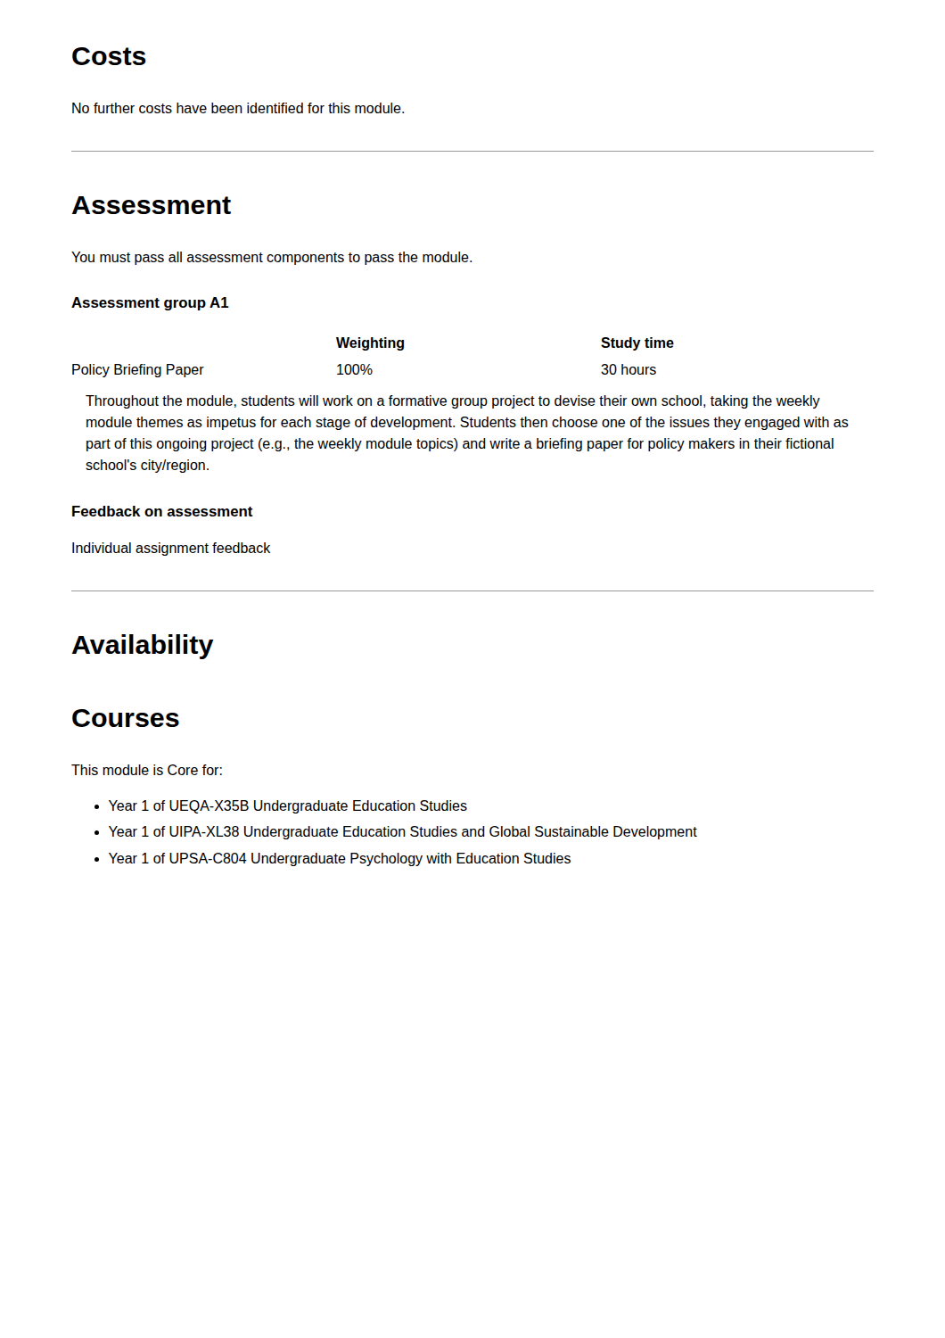Costs
No further costs have been identified for this module.
Assessment
You must pass all assessment components to pass the module.
Assessment group A1
| | Weighting | Study time |
| --- | --- | --- |
| Policy Briefing Paper | 100% | 30 hours |
Throughout the module, students will work on a formative group project to devise their own school, taking the weekly module themes as impetus for each stage of development. Students then choose one of the issues they engaged with as part of this ongoing project (e.g., the weekly module topics) and write a briefing paper for policy makers in their fictional school's city/region.
Feedback on assessment
Individual assignment feedback
Availability
Courses
This module is Core for:
Year 1 of UEQA-X35B Undergraduate Education Studies
Year 1 of UIPA-XL38 Undergraduate Education Studies and Global Sustainable Development
Year 1 of UPSA-C804 Undergraduate Psychology with Education Studies